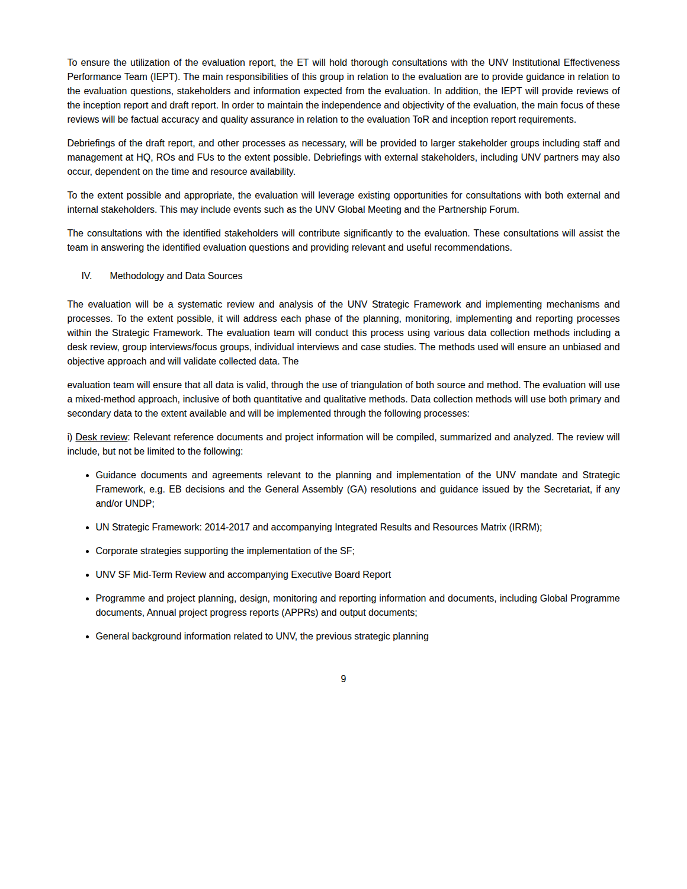To ensure the utilization of the evaluation report, the ET will hold thorough consultations with the UNV Institutional Effectiveness Performance Team (IEPT). The main responsibilities of this group in relation to the evaluation are to provide guidance in relation to the evaluation questions, stakeholders and information expected from the evaluation. In addition, the IEPT will provide reviews of the inception report and draft report. In order to maintain the independence and objectivity of the evaluation, the main focus of these reviews will be factual accuracy and quality assurance in relation to the evaluation ToR and inception report requirements.
Debriefings of the draft report, and other processes as necessary, will be provided to larger stakeholder groups including staff and management at HQ, ROs and FUs to the extent possible. Debriefings with external stakeholders, including UNV partners may also occur, dependent on the time and resource availability.
To the extent possible and appropriate, the evaluation will leverage existing opportunities for consultations with both external and internal stakeholders. This may include events such as the UNV Global Meeting and the Partnership Forum.
The consultations with the identified stakeholders will contribute significantly to the evaluation. These consultations will assist the team in answering the identified evaluation questions and providing relevant and useful recommendations.
IV. Methodology and Data Sources
The evaluation will be a systematic review and analysis of the UNV Strategic Framework and implementing mechanisms and processes. To the extent possible, it will address each phase of the planning, monitoring, implementing and reporting processes within the Strategic Framework. The evaluation team will conduct this process using various data collection methods including a desk review, group interviews/focus groups, individual interviews and case studies. The methods used will ensure an unbiased and objective approach and will validate collected data. The
evaluation team will ensure that all data is valid, through the use of triangulation of both source and method. The evaluation will use a mixed-method approach, inclusive of both quantitative and qualitative methods. Data collection methods will use both primary and secondary data to the extent available and will be implemented through the following processes:
i) Desk review: Relevant reference documents and project information will be compiled, summarized and analyzed. The review will include, but not be limited to the following:
Guidance documents and agreements relevant to the planning and implementation of the UNV mandate and Strategic Framework, e.g. EB decisions and the General Assembly (GA) resolutions and guidance issued by the Secretariat, if any and/or UNDP;
UN Strategic Framework: 2014-2017 and accompanying Integrated Results and Resources Matrix (IRRM);
Corporate strategies supporting the implementation of the SF;
UNV SF Mid-Term Review and accompanying Executive Board Report
Programme and project planning, design, monitoring and reporting information and documents, including Global Programme documents, Annual project progress reports (APPRs) and output documents;
General background information related to UNV, the previous strategic planning
9